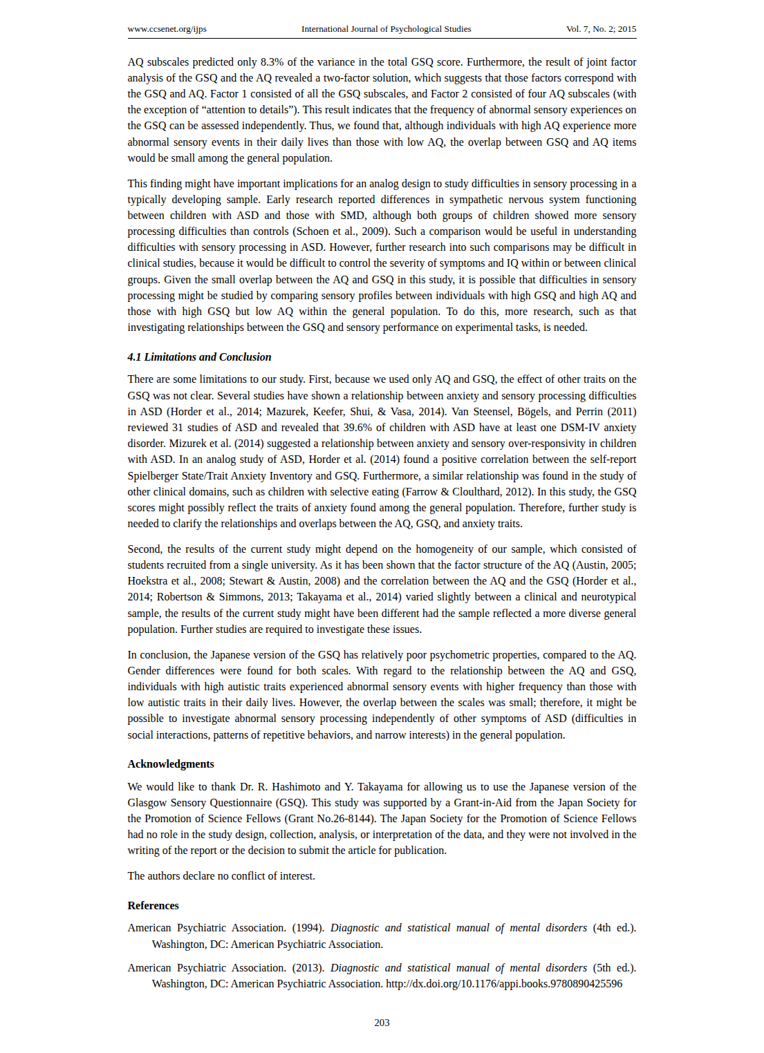www.ccsenet.org/ijps International Journal of Psychological Studies Vol. 7, No. 2; 2015
AQ subscales predicted only 8.3% of the variance in the total GSQ score. Furthermore, the result of joint factor analysis of the GSQ and the AQ revealed a two-factor solution, which suggests that those factors correspond with the GSQ and AQ. Factor 1 consisted of all the GSQ subscales, and Factor 2 consisted of four AQ subscales (with the exception of “attention to details”). This result indicates that the frequency of abnormal sensory experiences on the GSQ can be assessed independently. Thus, we found that, although individuals with high AQ experience more abnormal sensory events in their daily lives than those with low AQ, the overlap between GSQ and AQ items would be small among the general population.
This finding might have important implications for an analog design to study difficulties in sensory processing in a typically developing sample. Early research reported differences in sympathetic nervous system functioning between children with ASD and those with SMD, although both groups of children showed more sensory processing difficulties than controls (Schoen et al., 2009). Such a comparison would be useful in understanding difficulties with sensory processing in ASD. However, further research into such comparisons may be difficult in clinical studies, because it would be difficult to control the severity of symptoms and IQ within or between clinical groups. Given the small overlap between the AQ and GSQ in this study, it is possible that difficulties in sensory processing might be studied by comparing sensory profiles between individuals with high GSQ and high AQ and those with high GSQ but low AQ within the general population. To do this, more research, such as that investigating relationships between the GSQ and sensory performance on experimental tasks, is needed.
4.1 Limitations and Conclusion
There are some limitations to our study. First, because we used only AQ and GSQ, the effect of other traits on the GSQ was not clear. Several studies have shown a relationship between anxiety and sensory processing difficulties in ASD (Horder et al., 2014; Mazurek, Keefer, Shui, & Vasa, 2014). Van Steensel, Bögels, and Perrin (2011) reviewed 31 studies of ASD and revealed that 39.6% of children with ASD have at least one DSM-IV anxiety disorder. Mizurek et al. (2014) suggested a relationship between anxiety and sensory over-responsivity in children with ASD. In an analog study of ASD, Horder et al. (2014) found a positive correlation between the self-report Spielberger State/Trait Anxiety Inventory and GSQ. Furthermore, a similar relationship was found in the study of other clinical domains, such as children with selective eating (Farrow & Cloulthard, 2012). In this study, the GSQ scores might possibly reflect the traits of anxiety found among the general population. Therefore, further study is needed to clarify the relationships and overlaps between the AQ, GSQ, and anxiety traits.
Second, the results of the current study might depend on the homogeneity of our sample, which consisted of students recruited from a single university. As it has been shown that the factor structure of the AQ (Austin, 2005; Hoekstra et al., 2008; Stewart & Austin, 2008) and the correlation between the AQ and the GSQ (Horder et al., 2014; Robertson & Simmons, 2013; Takayama et al., 2014) varied slightly between a clinical and neurotypical sample, the results of the current study might have been different had the sample reflected a more diverse general population. Further studies are required to investigate these issues.
In conclusion, the Japanese version of the GSQ has relatively poor psychometric properties, compared to the AQ. Gender differences were found for both scales. With regard to the relationship between the AQ and GSQ, individuals with high autistic traits experienced abnormal sensory events with higher frequency than those with low autistic traits in their daily lives. However, the overlap between the scales was small; therefore, it might be possible to investigate abnormal sensory processing independently of other symptoms of ASD (difficulties in social interactions, patterns of repetitive behaviors, and narrow interests) in the general population.
Acknowledgments
We would like to thank Dr. R. Hashimoto and Y. Takayama for allowing us to use the Japanese version of the Glasgow Sensory Questionnaire (GSQ). This study was supported by a Grant-in-Aid from the Japan Society for the Promotion of Science Fellows (Grant No.26-8144). The Japan Society for the Promotion of Science Fellows had no role in the study design, collection, analysis, or interpretation of the data, and they were not involved in the writing of the report or the decision to submit the article for publication.
The authors declare no conflict of interest.
References
American Psychiatric Association. (1994). Diagnostic and statistical manual of mental disorders (4th ed.). Washington, DC: American Psychiatric Association.
American Psychiatric Association. (2013). Diagnostic and statistical manual of mental disorders (5th ed.). Washington, DC: American Psychiatric Association. http://dx.doi.org/10.1176/appi.books.9780890425596
203